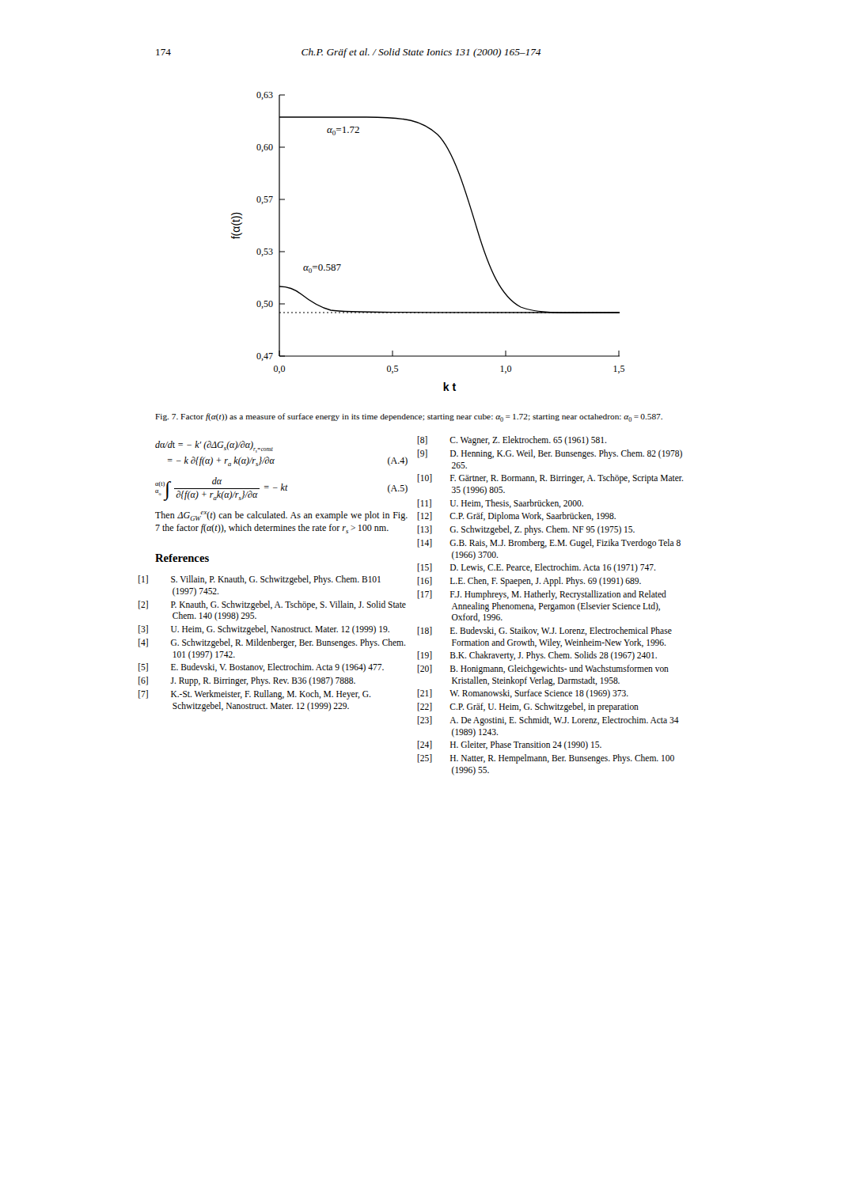174
Ch.P. Gräf et al. / Solid State Ionics 131 (2000) 165–174
0,63 0,60 0,57 0,53 0,50 0,47 0,0 0,5 1,0 1,5 k t f(α(t)) α0=1.72 α0=0.587
Fig. 7. Factor f(α(t)) as a measure of surface energy in its time dependence; starting near cube: α0 = 1.72; starting near octahedron: α0 = 0.587.
dα/dt = − k′ (∂ΔGs(α)/∂α)rs=const
= − k ∂{f(α) + ra k(α)/rs}/∂α (A.4)
α(t) αo∫ dα ∂{f(α) + rak(α)/rs}/∂α = − kt (A.5)
Then ΔGGWex(t) can be calculated. As an example we plot in Fig. 7 the factor f(α(t)), which determines the rate for rs > 100 nm.
References
[1] S. Villain, P. Knauth, G. Schwitzgebel, Phys. Chem. B101 (1997) 7452.
[2] P. Knauth, G. Schwitzgebel, A. Tschöpe, S. Villain, J. Solid State Chem. 140 (1998) 295.
[3] U. Heim, G. Schwitzgebel, Nanostruct. Mater. 12 (1999) 19.
[4] G. Schwitzgebel, R. Mildenberger, Ber. Bunsenges. Phys. Chem. 101 (1997) 1742.
[5] E. Budevski, V. Bostanov, Electrochim. Acta 9 (1964) 477.
[6] J. Rupp, R. Birringer, Phys. Rev. B36 (1987) 7888.
[7] K.-St. Werkmeister, F. Rullang, M. Koch, M. Heyer, G. Schwitzgebel, Nanostruct. Mater. 12 (1999) 229.
[8] C. Wagner, Z. Elektrochem. 65 (1961) 581.
[9] D. Henning, K.G. Weil, Ber. Bunsenges. Phys. Chem. 82 (1978) 265.
[10] F. Gärtner, R. Bormann, R. Birringer, A. Tschöpe, Scripta Mater. 35 (1996) 805.
[11] U. Heim, Thesis, Saarbrücken, 2000.
[12] C.P. Gräf, Diploma Work, Saarbrücken, 1998.
[13] G. Schwitzgebel, Z. phys. Chem. NF 95 (1975) 15.
[14] G.B. Rais, M.J. Bromberg, E.M. Gugel, Fizika Tverdogo Tela 8 (1966) 3700.
[15] D. Lewis, C.E. Pearce, Electrochim. Acta 16 (1971) 747.
[16] L.E. Chen, F. Spaepen, J. Appl. Phys. 69 (1991) 689.
[17] F.J. Humphreys, M. Hatherly, Recrystallization and Related Annealing Phenomena, Pergamon (Elsevier Science Ltd), Oxford, 1996.
[18] E. Budevski, G. Staikov, W.J. Lorenz, Electrochemical Phase Formation and Growth, Wiley, Weinheim-New York, 1996.
[19] B.K. Chakraverty, J. Phys. Chem. Solids 28 (1967) 2401.
[20] B. Honigmann, Gleichgewichts- und Wachstumsformen von Kristallen, Steinkopf Verlag, Darmstadt, 1958.
[21] W. Romanowski, Surface Science 18 (1969) 373.
[22] C.P. Gräf, U. Heim, G. Schwitzgebel, in preparation
[23] A. De Agostini, E. Schmidt, W.J. Lorenz, Electrochim. Acta 34 (1989) 1243.
[24] H. Gleiter, Phase Transition 24 (1990) 15.
[25] H. Natter, R. Hempelmann, Ber. Bunsenges. Phys. Chem. 100 (1996) 55.